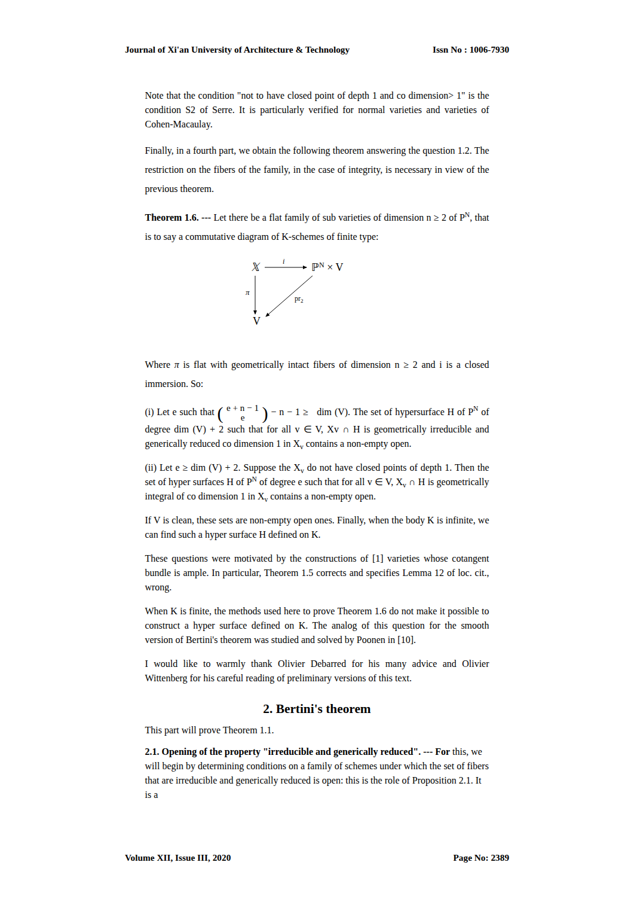Journal of Xi'an University of Architecture & Technology
Issn No : 1006-7930
Note that the condition "not to have closed point of depth 1 and co dimension> 1" is the condition S2 of Serre. It is particularly verified for normal varieties and varieties of Cohen-Macaulay.
Finally, in a fourth part, we obtain the following theorem answering the question 1.2. The restriction on the fibers of the family, in the case of integrity, is necessary in view of the previous theorem.
Theorem 1.6. --- Let there be a flat family of sub varieties of dimension n ≥ 2 of PN, that is to say a commutative diagram of K-schemes of finite type:
𝕏 ℙN × V V i π pr2
Where π is flat with geometrically intact fibers of dimension n ≥ 2 and i is a closed immersion. So:
(i) Let e such that (e + n − 1 e) − n − 1 ≥ dim (V). The set of hypersurface H of PN of degree dim (V) + 2 such that for all v ∈ V, Xv ∩ H is geometrically irreducible and generically reduced co dimension 1 in Xv contains a non-empty open.
(ii) Let e ≥ dim (V) + 2. Suppose the Xv do not have closed points of depth 1. Then the set of hyper surfaces H of PN of degree e such that for all v ∈ V, Xv ∩ H is geometrically integral of co dimension 1 in Xv contains a non-empty open.
If V is clean, these sets are non-empty open ones. Finally, when the body K is infinite, we can find such a hyper surface H defined on K.
These questions were motivated by the constructions of [1] varieties whose cotangent bundle is ample. In particular, Theorem 1.5 corrects and specifies Lemma 12 of loc. cit., wrong.
When K is finite, the methods used here to prove Theorem 1.6 do not make it possible to construct a hyper surface defined on K. The analog of this question for the smooth version of Bertini's theorem was studied and solved by Poonen in [10].
I would like to warmly thank Olivier Debarred for his many advice and Olivier Wittenberg for his careful reading of preliminary versions of this text.
2. Bertini's theorem
This part will prove Theorem 1.1.
2.1. Opening of the property "irreducible and generically reduced". --- For
this, we will begin by determining conditions on a family of schemes under which the set of fibers that are irreducible and generically reduced is open: this is the role of Proposition 2.1. It is a
Volume XII, Issue III, 2020
Page No: 2389